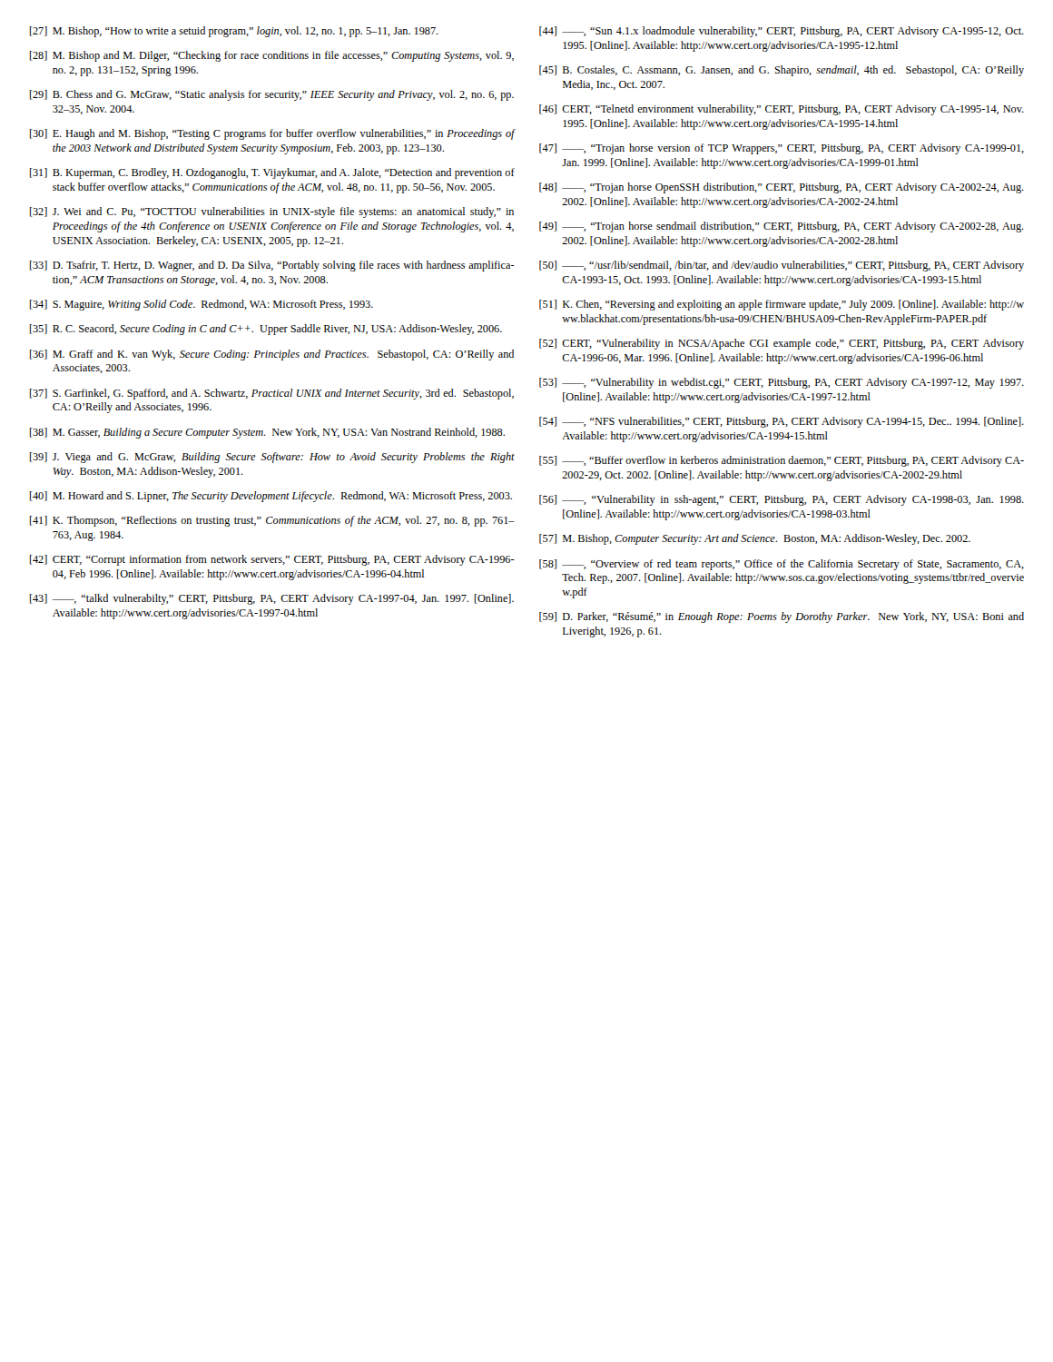[27]
M. Bishop, “How to write a setuid program,” login, vol. 12, no. 1, pp. 5–11, Jan. 1987.
[28]
M. Bishop and M. Dilger, “Checking for race conditions in file accesses,” Computing Systems, vol. 9, no. 2, pp. 131–152, Spring 1996.
[29]
B. Chess and G. McGraw, “Static analysis for security,” IEEE Security and Privacy, vol. 2, no. 6, pp. 32–35, Nov. 2004.
[30]
E. Haugh and M. Bishop, “Testing C programs for buffer overflow vulnerabilities,” in Proceedings of the 2003 Network and Distributed System Security Symposium, Feb. 2003, pp. 123–130.
[31]
B. Kuperman, C. Brodley, H. Ozdoganoglu, T. Vijaykumar, and A. Jalote, “Detection and prevention of stack buffer overflow attacks,” Communications of the ACM, vol. 48, no. 11, pp. 50–56, Nov. 2005.
[32]
J. Wei and C. Pu, “TOCTTOU vulnerabilities in UNIX-style file systems: an anatomical study,” in Proceedings of the 4th Conference on USENIX Conference on File and Storage Technologies, vol. 4, USENIX Association. Berkeley, CA: USENIX, 2005, pp. 12–21.
[33]
D. Tsafrir, T. Hertz, D. Wagner, and D. Da Silva, “Portably solving file races with hardness amplification,” ACM Transactions on Storage, vol. 4, no. 3, Nov. 2008.
[34]
S. Maguire, Writing Solid Code. Redmond, WA: Microsoft Press, 1993.
[35]
R. C. Seacord, Secure Coding in C and C++. Upper Saddle River, NJ, USA: Addison-Wesley, 2006.
[36]
M. Graff and K. van Wyk, Secure Coding: Principles and Practices. Sebastopol, CA: O’Reilly and Associates, 2003.
[37]
S. Garfinkel, G. Spafford, and A. Schwartz, Practical UNIX and Internet Security, 3rd ed. Sebastopol, CA: O’Reilly and Associates, 1996.
[38]
M. Gasser, Building a Secure Computer System. New York, NY, USA: Van Nostrand Reinhold, 1988.
[39]
J. Viega and G. McGraw, Building Secure Software: How to Avoid Security Problems the Right Way. Boston, MA: Addison-Wesley, 2001.
[40]
M. Howard and S. Lipner, The Security Development Lifecycle. Redmond, WA: Microsoft Press, 2003.
[41]
K. Thompson, “Reflections on trusting trust,” Communications of the ACM, vol. 27, no. 8, pp. 761–763, Aug. 1984.
[42]
CERT, “Corrupt information from network servers,” CERT, Pittsburg, PA, CERT Advisory CA-1996-04, Feb 1996. [Online]. Available: http://www.cert.org/advisories/CA-1996-04.html
[43]
——, “talkd vulnerabilty,” CERT, Pittsburg, PA, CERT Advisory CA-1997-04, Jan. 1997. [Online]. Available: http://www.cert.org/advisories/CA-1997-04.html
[44]
——, “Sun 4.1.x loadmodule vulnerability,” CERT, Pittsburg, PA, CERT Advisory CA-1995-12, Oct. 1995. [Online]. Available: http://www.cert.org/advisories/CA-1995-12.html
[45]
B. Costales, C. Assmann, G. Jansen, and G. Shapiro, sendmail, 4th ed. Sebastopol, CA: O’Reilly Media, Inc., Oct. 2007.
[46]
CERT, “Telnetd environment vulnerability,” CERT, Pittsburg, PA, CERT Advisory CA-1995-14, Nov. 1995. [Online]. Available: http://www.cert.org/advisories/CA-1995-14.html
[47]
——, “Trojan horse version of TCP Wrappers,” CERT, Pittsburg, PA, CERT Advisory CA-1999-01, Jan. 1999. [Online]. Available: http://www.cert.org/advisories/CA-1999-01.html
[48]
——, “Trojan horse OpenSSH distribution,” CERT, Pittsburg, PA, CERT Advisory CA-2002-24, Aug. 2002. [Online]. Available: http://www.cert.org/advisories/CA-2002-24.html
[49]
——, “Trojan horse sendmail distribution,” CERT, Pittsburg, PA, CERT Advisory CA-2002-28, Aug. 2002. [Online]. Available: http://www.cert.org/advisories/CA-2002-28.html
[50]
——, “/usr/lib/sendmail, /bin/tar, and /dev/audio vulnerabilities,” CERT, Pittsburg, PA, CERT Advisory CA-1993-15, Oct. 1993. [Online]. Available: http://www.cert.org/advisories/CA-1993-15.html
[51]
K. Chen, “Reversing and exploiting an apple firmware update,” July 2009. [Online]. Available: http://www.blackhat.com/presentations/bh-usa-09/CHEN/BHUSA09-Chen-RevAppleFirm-PAPER.pdf
[52]
CERT, “Vulnerability in NCSA/Apache CGI example code,” CERT, Pittsburg, PA, CERT Advisory CA-1996-06, Mar. 1996. [Online]. Available: http://www.cert.org/advisories/CA-1996-06.html
[53]
——, “Vulnerability in webdist.cgi,” CERT, Pittsburg, PA, CERT Advisory CA-1997-12, May 1997. [Online]. Available: http://www.cert.org/advisories/CA-1997-12.html
[54]
——, “NFS vulnerabilities,” CERT, Pittsburg, PA, CERT Advisory CA-1994-15, Dec.. 1994. [Online]. Available: http://www.cert.org/advisories/CA-1994-15.html
[55]
——, “Buffer overflow in kerberos administration daemon,” CERT, Pittsburg, PA, CERT Advisory CA-2002-29, Oct. 2002. [Online]. Available: http://www.cert.org/advisories/CA-2002-29.html
[56]
——, “Vulnerability in ssh-agent,” CERT, Pittsburg, PA, CERT Advisory CA-1998-03, Jan. 1998. [Online]. Available: http://www.cert.org/advisories/CA-1998-03.html
[57]
M. Bishop, Computer Security: Art and Science. Boston, MA: Addison-Wesley, Dec. 2002.
[58]
——, “Overview of red team reports,” Office of the California Secretary of State, Sacramento, CA, Tech. Rep., 2007. [Online]. Available: http://www.sos.ca.gov/elections/voting_systems/ttbr/red_overview.pdf
[59]
D. Parker, “Résumé,” in Enough Rope: Poems by Dorothy Parker. New York, NY, USA: Boni and Liveright, 1926, p. 61.